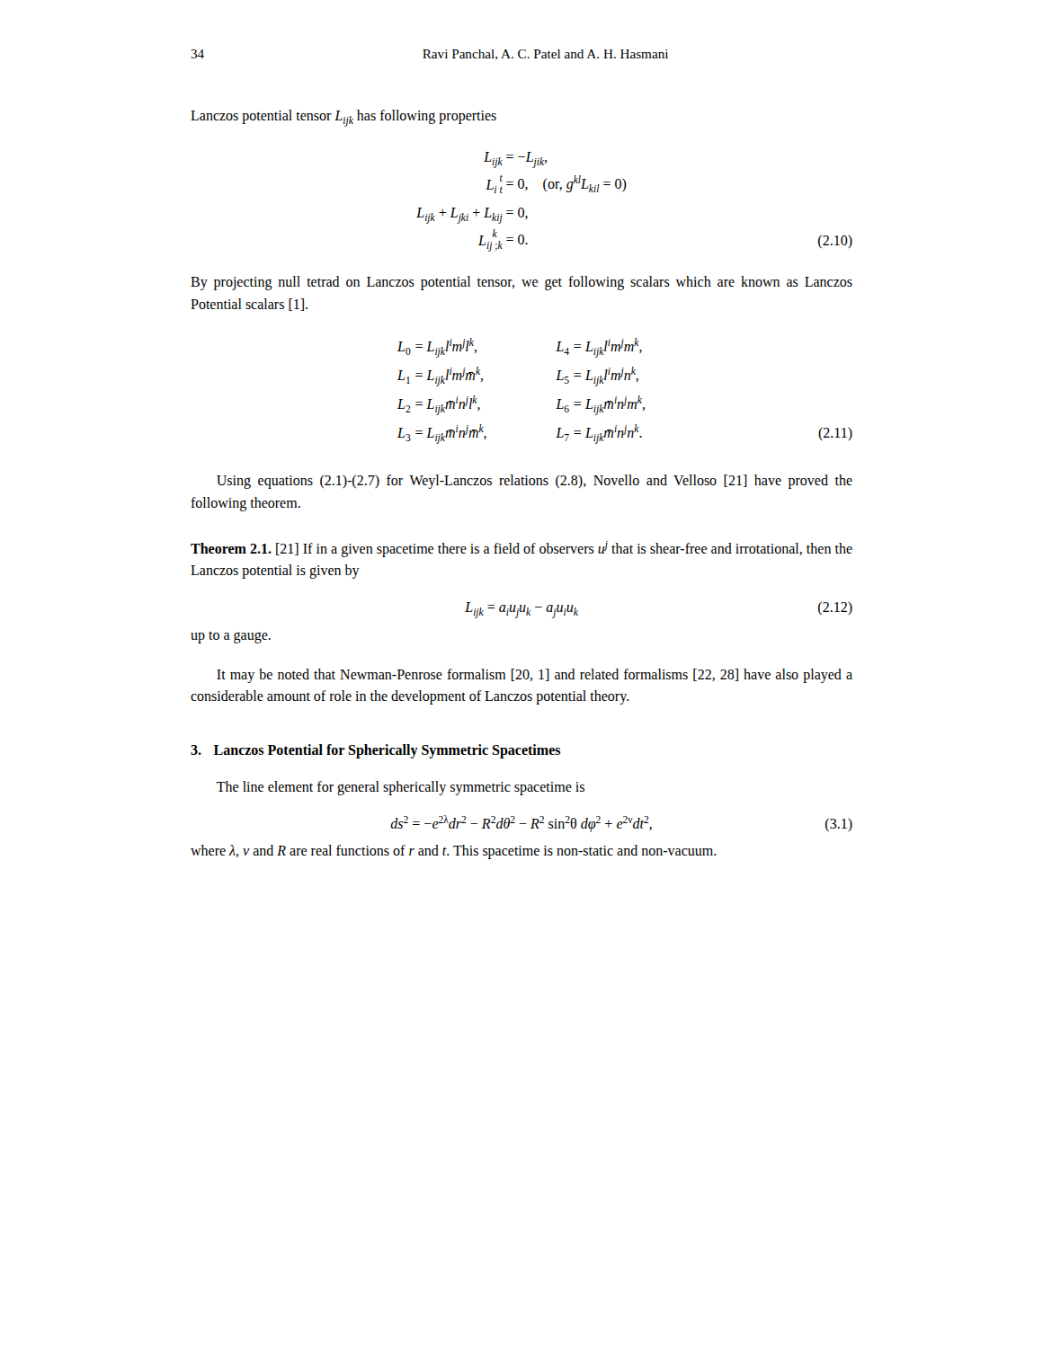34 Ravi Panchal, A. C. Patel and A. H. Hasmani
Lanczos potential tensor Lijk has following properties
Lijk
= −Ljik,
Li t t
= 0, (or, gklLkil = 0)
Lijk + Ljki + Lkij
= 0,
Lij k ;k
= 0.
(2.10)
By projecting null tetrad on Lanczos potential tensor, we get following scalars which are known as Lanczos Potential scalars [1].
L0
= Lijklimjlk,
L4
= Lijklimjmk,
L1
= Lijklimjm̄k,
L5
= Lijklimjnk,
L2
= Lijkm̄injlk,
L6
= Lijkm̄injmk,
L3
= Lijkm̄injm̄k,
L7
= Lijkm̄injnk.
(2.11)
Using equations (2.1)-(2.7) for Weyl-Lanczos relations (2.8), Novello and Velloso [21] have proved the following theorem.
Theorem 2.1. [21] If in a given spacetime there is a field of observers uj that is shear-free and irrotational, then the Lanczos potential is given by
Lijk = aiujuk − ajuiuk (2.12)
up to a gauge.
It may be noted that Newman-Penrose formalism [20, 1] and related formalisms [22, 28] have also played a considerable amount of role in the development of Lanczos potential theory.
3. Lanczos Potential for Spherically Symmetric Spacetimes
The line element for general spherically symmetric spacetime is
ds2 = −e2λdr2 − R2dθ2 − R2 sin2θ dφ2 + e2νdt2, (3.1)
where λ, ν and R are real functions of r and t. This spacetime is non-static and non-vacuum.